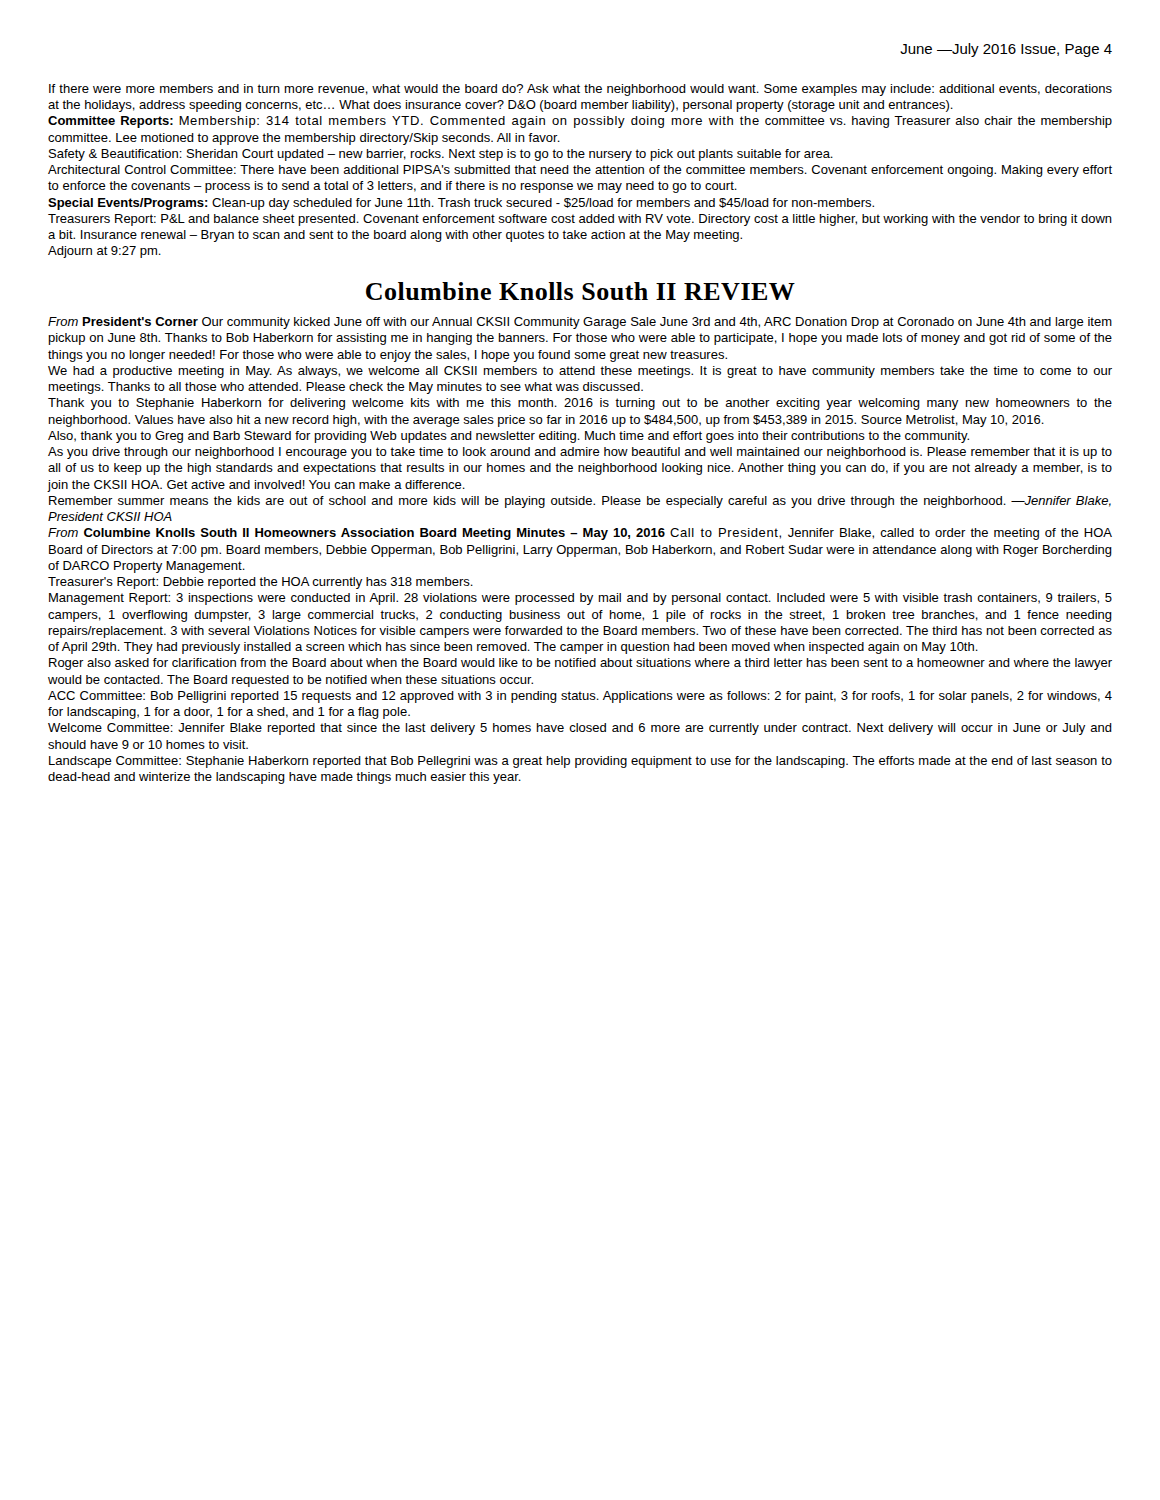June —July 2016 Issue, Page 4
If there were more members and in turn more revenue, what would the board do? Ask what the neighborhood would want. Some examples may include: additional events, decorations at the holidays, address speeding concerns, etc… What does insurance cover? D&O (board member liability), personal property (storage unit and entrances).
Committee Reports: Membership: 314 total members YTD. Commented again on possibly doing more with the committee vs. having Treasurer also chair the membership committee. Lee motioned to approve the membership directory/Skip seconds. All in favor.
Safety & Beautification: Sheridan Court updated – new barrier, rocks. Next step is to go to the nursery to pick out plants suitable for area.
Architectural Control Committee: There have been additional PIPSA's submitted that need the attention of the committee members. Covenant enforcement ongoing. Making every effort to enforce the covenants – process is to send a total of 3 letters, and if there is no response we may need to go to court.
Special Events/Programs: Clean-up day scheduled for June 11th. Trash truck secured - $25/load for members and $45/load for non-members.
Treasurers Report: P&L and balance sheet presented. Covenant enforcement software cost added with RV vote. Directory cost a little higher, but working with the vendor to bring it down a bit. Insurance renewal – Bryan to scan and sent to the board along with other quotes to take action at the May meeting.
Adjourn at 9:27 pm.
Columbine Knolls South II REVIEW
From President's Corner Our community kicked June off with our Annual CKSII Community Garage Sale June 3rd and 4th, ARC Donation Drop at Coronado on June 4th and large item pickup on June 8th. Thanks to Bob Haberkorn for assisting me in hanging the banners. For those who were able to participate, I hope you made lots of money and got rid of some of the things you no longer needed! For those who were able to enjoy the sales, I hope you found some great new treasures.
We had a productive meeting in May. As always, we welcome all CKSII members to attend these meetings. It is great to have community members take the time to come to our meetings. Thanks to all those who attended. Please check the May minutes to see what was discussed.
Thank you to Stephanie Haberkorn for delivering welcome kits with me this month. 2016 is turning out to be another exciting year welcoming many new homeowners to the neighborhood. Values have also hit a new record high, with the average sales price so far in 2016 up to $484,500, up from $453,389 in 2015. Source Metrolist, May 10, 2016.
Also, thank you to Greg and Barb Steward for providing Web updates and newsletter editing. Much time and effort goes into their contributions to the community.
As you drive through our neighborhood I encourage you to take time to look around and admire how beautiful and well maintained our neighborhood is. Please remember that it is up to all of us to keep up the high standards and expectations that results in our homes and the neighborhood looking nice. Another thing you can do, if you are not already a member, is to join the CKSII HOA. Get active and involved! You can make a difference.
Remember summer means the kids are out of school and more kids will be playing outside. Please be especially careful as you drive through the neighborhood. —Jennifer Blake, President CKSII HOA
From Columbine Knolls South II Homeowners Association Board Meeting Minutes – May 10, 2016 Call to President, Jennifer Blake, called to order the meeting of the HOA Board of Directors at 7:00 pm. Board members, Debbie Opperman, Bob Pelligrini, Larry Opperman, Bob Haberkorn, and Robert Sudar were in attendance along with Roger Borcherding of DARCO Property Management.
Treasurer's Report: Debbie reported the HOA currently has 318 members.
Management Report: 3 inspections were conducted in April. 28 violations were processed by mail and by personal contact. Included were 5 with visible trash containers, 9 trailers, 5 campers, 1 overflowing dumpster, 3 large commercial trucks, 2 conducting business out of home, 1 pile of rocks in the street, 1 broken tree branches, and 1 fence needing repairs/replacement. 3 with several Violations Notices for visible campers were forwarded to the Board members. Two of these have been corrected. The third has not been corrected as of April 29th. They had previously installed a screen which has since been removed. The camper in question had been moved when inspected again on May 10th.
Roger also asked for clarification from the Board about when the Board would like to be notified about situations where a third letter has been sent to a homeowner and where the lawyer would be contacted. The Board requested to be notified when these situations occur.
ACC Committee: Bob Pelligrini reported 15 requests and 12 approved with 3 in pending status. Applications were as follows: 2 for paint, 3 for roofs, 1 for solar panels, 2 for windows, 4 for landscaping, 1 for a door, 1 for a shed, and 1 for a flag pole.
Welcome Committee: Jennifer Blake reported that since the last delivery 5 homes have closed and 6 more are currently under contract. Next delivery will occur in June or July and should have 9 or 10 homes to visit.
Landscape Committee: Stephanie Haberkorn reported that Bob Pellegrini was a great help providing equipment to use for the landscaping. The efforts made at the end of last season to dead-head and winterize the landscaping have made things much easier this year.